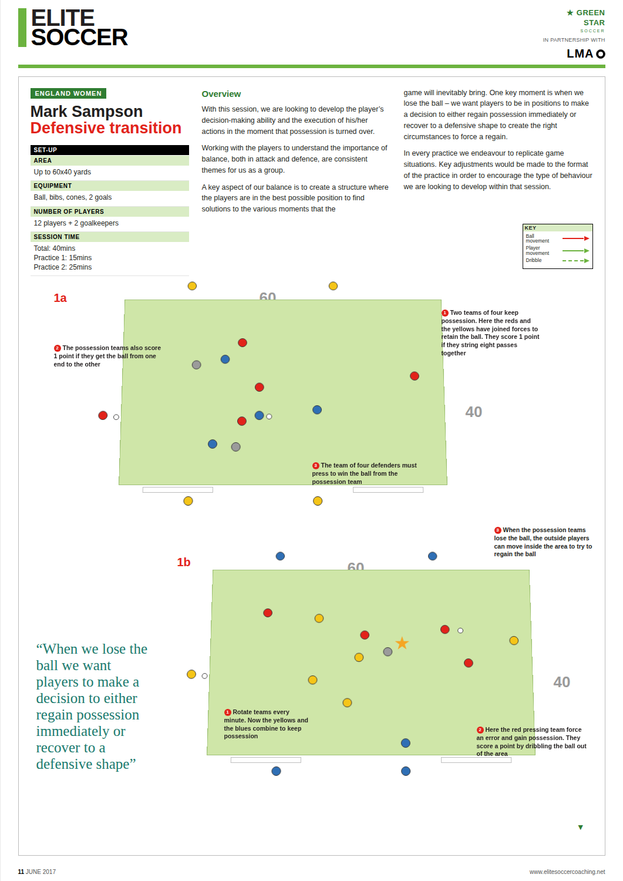ELITE SOCCER
★ GREEN
STARSOCCER
IN PARTNERSHIP WITH
LMA
ENGLAND WOMEN
Mark SampsonDefensive transition
| SET-UP |
| --- |
| AREA |
| Up to 60x40 yards |
| EQUIPMENT |
| Ball, bibs, cones, 2 goals |
| NUMBER OF PLAYERS |
| 12 players + 2 goalkeepers |
| SESSION TIME |
| Total: 40mins Practice 1: 15mins Practice 2: 25mins |
Overview
With this session, we are looking to develop the player’s decision-making ability and the execution of his/her actions in the moment that possession is turned over.
Working with the players to understand the importance of balance, both in attack and defence, are consistent themes for us as a group.
A key aspect of our balance is to create a structure where the players are in the best possible position to find solutions to the various moments that the
game will inevitably bring. One key moment is when we lose the ball – we want players to be in positions to make a decision to either regain possession immediately or recover to a defensive shape to create the right circumstances to force a regain.
In every practice we endeavour to replicate game situations. Key adjustments would be made to the format of the practice in order to encourage the type of behaviour we are looking to develop within that session.
KEY
Ball
movement
Player
movement
Dribble
1a
60
40
1 Two teams of four keep possession. Here the reds and the yellows have joined forces to retain the ball. They score 1 point if they string eight passes together
2 The possession teams also score 1 point if they get the ball from one end to the other
3 The team of four defenders must press to win the ball from the possession team
1b
60
40
3 When the possession teams lose the ball, the outside players can move inside the area to try to regain the ball
1 Rotate teams every minute. Now the yellows and the blues combine to keep possession
2 Here the red pressing team force an error and gain possession. They score a point by dribbling the ball out of the area
“When we lose the ball we want players to make a decision to either regain possession immediately or recover to a defensive shape”
▼
11 JUNE 2017
www.elitesoccercoaching.net